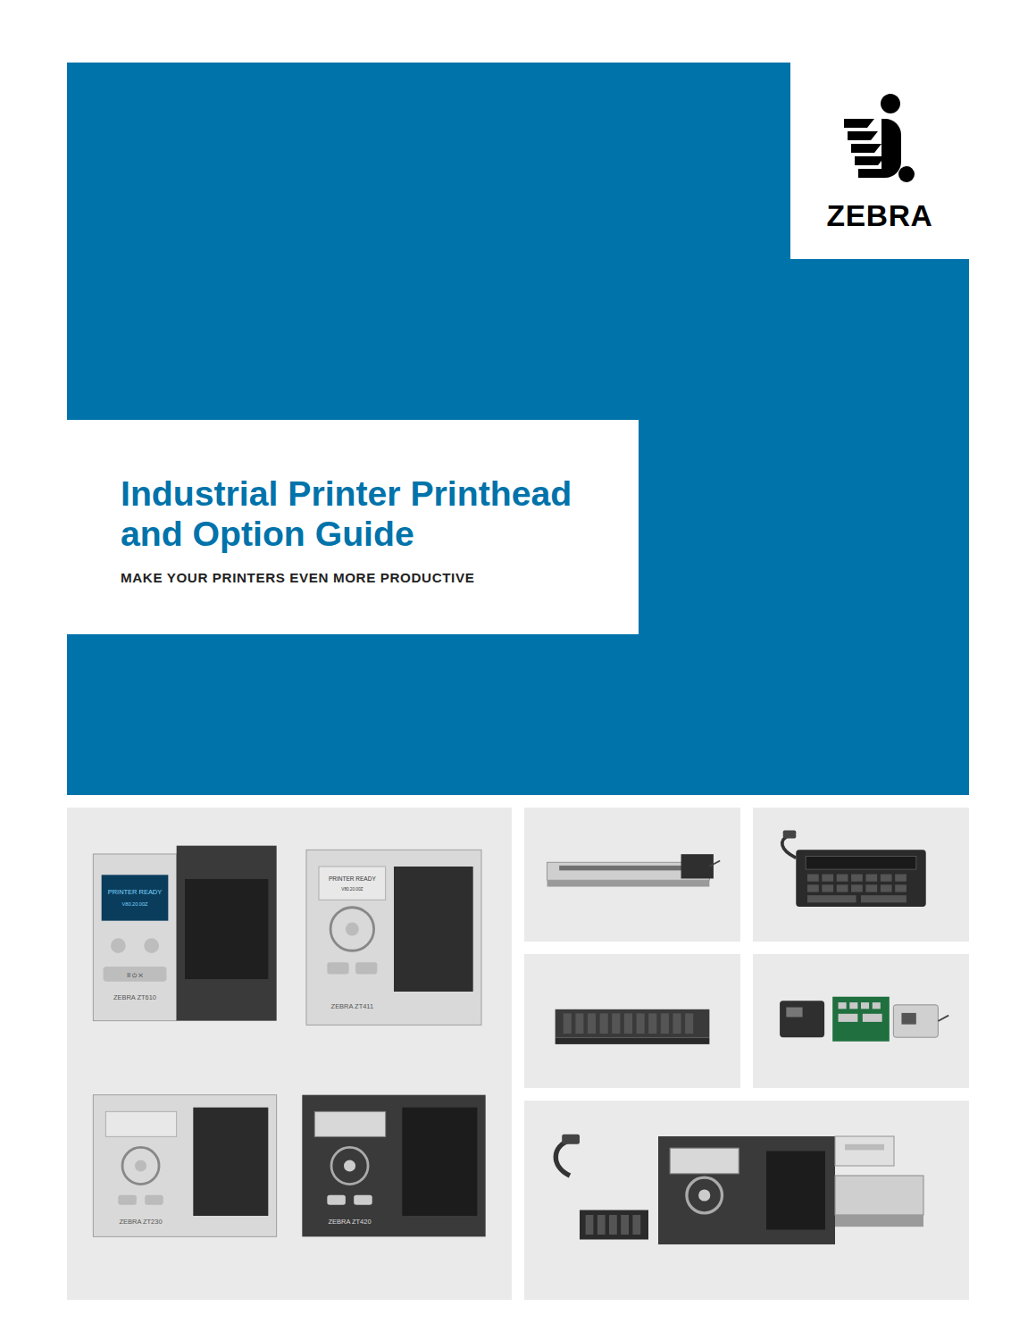ZEBRA
Industrial Printer Printhead
and Option Guide
Make your printers even more productive
PRINTER READY V80.20.00Z II ⏻ ✕ ZEBRA ZT610 PRINTER READY V80.20.00Z ZEBRA ZT411 ZEBRA ZT230 ZEBRA ZT420